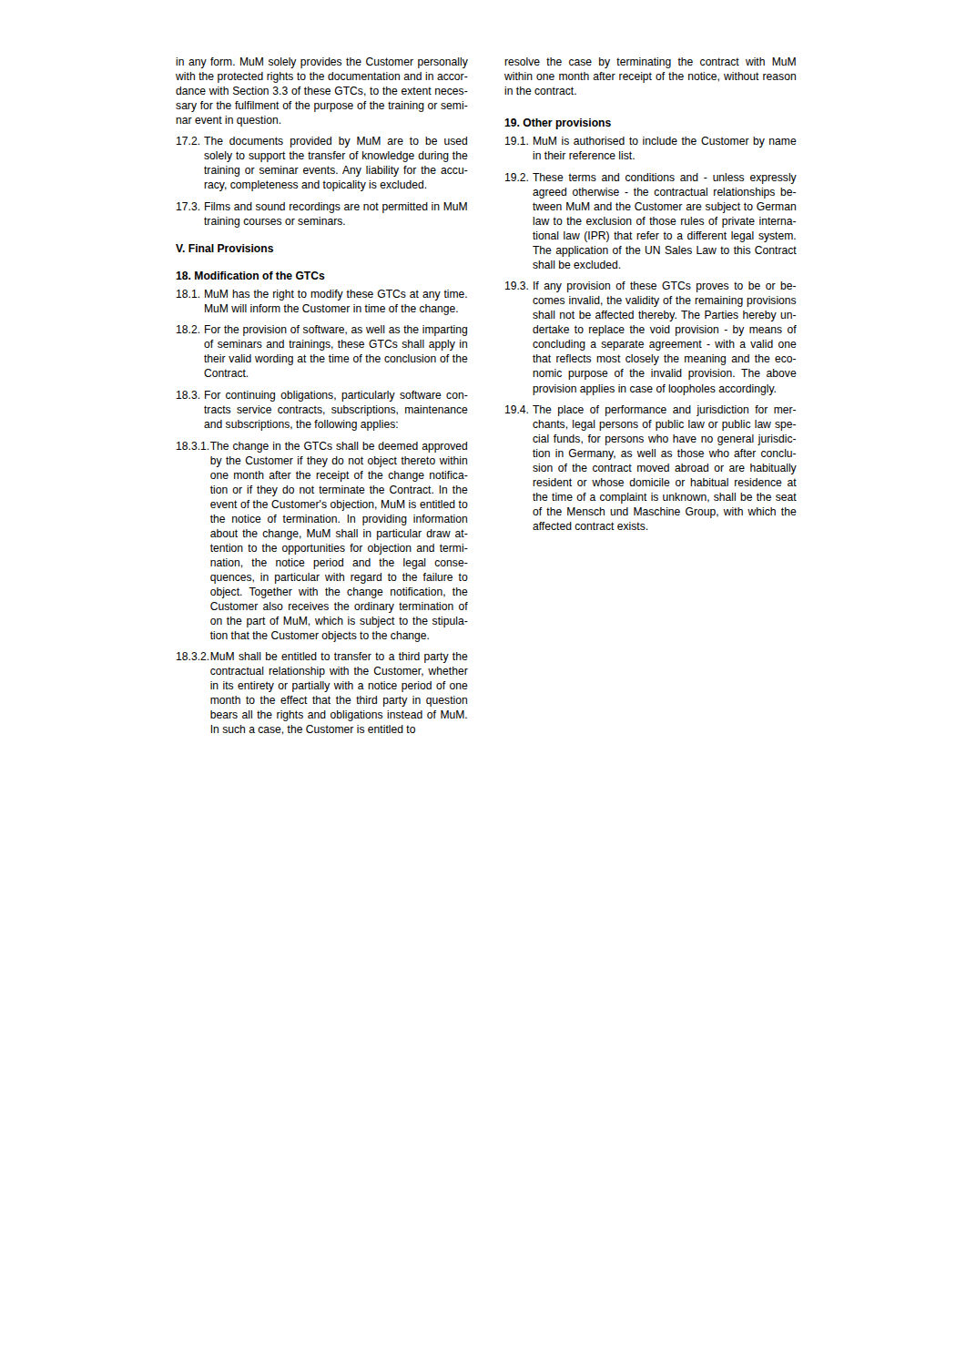in any form. MuM solely provides the Customer personally with the protected rights to the documentation and in accordance with Section 3.3 of these GTCs, to the extent necessary for the fulfilment of the purpose of the training or seminar event in question.
17.2.
The documents provided by MuM are to be used solely to support the transfer of knowledge during the training or seminar events. Any liability for the accuracy, completeness and topicality is excluded.
17.3.
Films and sound recordings are not permitted in MuM training courses or seminars.
V. Final Provisions
18. Modification of the GTCs
18.1.
MuM has the right to modify these GTCs at any time. MuM will inform the Customer in time of the change.
18.2.
For the provision of software, as well as the imparting of seminars and trainings, these GTCs shall apply in their valid wording at the time of the conclusion of the Contract.
18.3.
For continuing obligations, particularly software contracts service contracts, subscriptions, maintenance and subscriptions, the following applies:
18.3.1.
The change in the GTCs shall be deemed approved by the Customer if they do not object thereto within one month after the receipt of the change notification or if they do not terminate the Contract. In the event of the Customer's objection, MuM is entitled to the notice of termination. In providing information about the change, MuM shall in particular draw attention to the opportunities for objection and termination, the notice period and the legal consequences, in particular with regard to the failure to object. Together with the change notification, the Customer also receives the ordinary termination of on the part of MuM, which is subject to the stipulation that the Customer objects to the change.
18.3.2.
MuM shall be entitled to transfer to a third party the contractual relationship with the Customer, whether in its entirety or partially with a notice period of one month to the effect that the third party in question bears all the rights and obligations instead of MuM. In such a case, the Customer is entitled to
resolve the case by terminating the contract with MuM within one month after receipt of the notice, without reason in the contract.
19. Other provisions
19.1.
MuM is authorised to include the Customer by name in their reference list.
19.2.
These terms and conditions and - unless expressly agreed otherwise - the contractual relationships between MuM and the Customer are subject to German law to the exclusion of those rules of private international law (IPR) that refer to a different legal system. The application of the UN Sales Law to this Contract shall be excluded.
19.3.
If any provision of these GTCs proves to be or becomes invalid, the validity of the remaining provisions shall not be affected thereby. The Parties hereby undertake to replace the void provision - by means of concluding a separate agreement - with a valid one that reflects most closely the meaning and the economic purpose of the invalid provision. The above provision applies in case of loopholes accordingly.
19.4.
The place of performance and jurisdiction for merchants, legal persons of public law or public law special funds, for persons who have no general jurisdiction in Germany, as well as those who after conclusion of the contract moved abroad or are habitually resident or whose domicile or habitual residence at the time of a complaint is unknown, shall be the seat of the Mensch und Maschine Group, with which the affected contract exists.